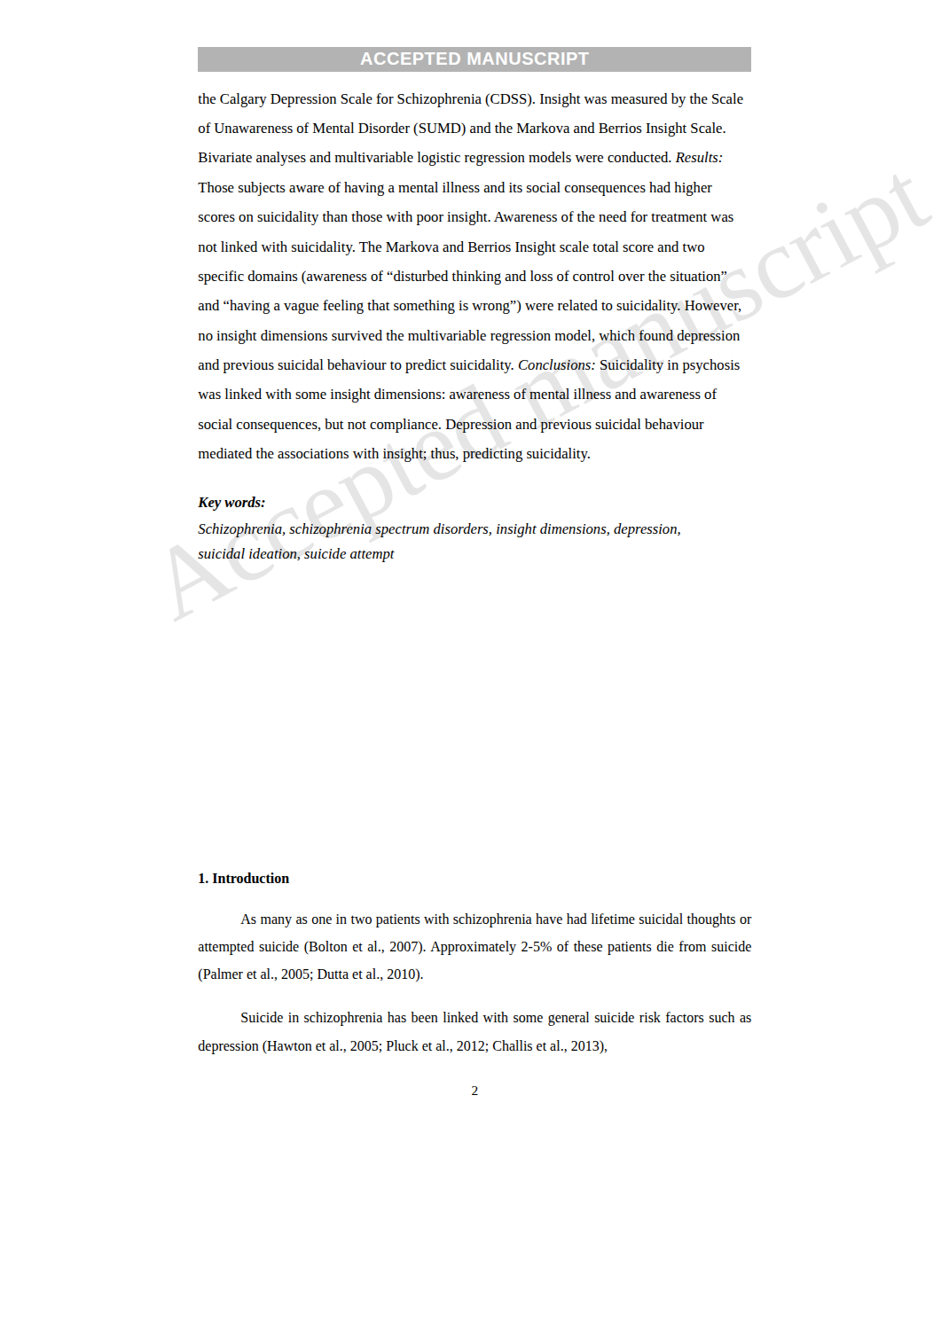ACCEPTED MANUSCRIPT
Accepted manuscript
the Calgary Depression Scale for Schizophrenia (CDSS). Insight was measured by the Scale of Unawareness of Mental Disorder (SUMD) and the Markova and Berrios Insight Scale. Bivariate analyses and multivariable logistic regression models were conducted. Results: Those subjects aware of having a mental illness and its social consequences had higher scores on suicidality than those with poor insight. Awareness of the need for treatment was not linked with suicidality. The Markova and Berrios Insight scale total score and two specific domains (awareness of “disturbed thinking and loss of control over the situation” and “having a vague feeling that something is wrong”) were related to suicidality. However, no insight dimensions survived the multivariable regression model, which found depression and previous suicidal behaviour to predict suicidality. Conclusions: Suicidality in psychosis was linked with some insight dimensions: awareness of mental illness and awareness of social consequences, but not compliance. Depression and previous suicidal behaviour mediated the associations with insight; thus, predicting suicidality.
Key words:
Schizophrenia, schizophrenia spectrum disorders, insight dimensions, depression,
suicidal ideation, suicide attempt
1. Introduction
As many as one in two patients with schizophrenia have had lifetime suicidal thoughts or attempted suicide (Bolton et al., 2007). Approximately 2-5% of these patients die from suicide (Palmer et al., 2005; Dutta et al., 2010).
Suicide in schizophrenia has been linked with some general suicide risk factors such as depression (Hawton et al., 2005; Pluck et al., 2012; Challis et al., 2013),
2